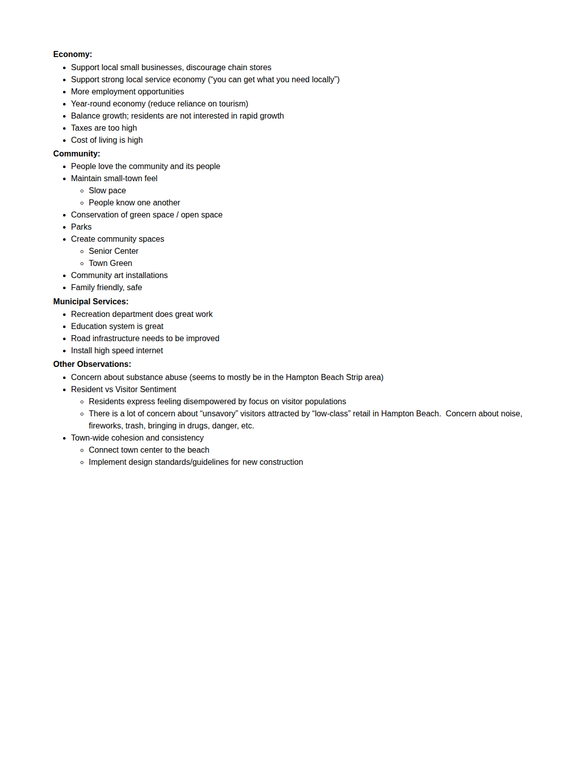Economy:
Support local small businesses, discourage chain stores
Support strong local service economy (“you can get what you need locally”)
More employment opportunities
Year-round economy (reduce reliance on tourism)
Balance growth; residents are not interested in rapid growth
Taxes are too high
Cost of living is high
Community:
People love the community and its people
Maintain small-town feel
Slow pace
People know one another
Conservation of green space / open space
Parks
Create community spaces
Senior Center
Town Green
Community art installations
Family friendly, safe
Municipal Services:
Recreation department does great work
Education system is great
Road infrastructure needs to be improved
Install high speed internet
Other Observations:
Concern about substance abuse (seems to mostly be in the Hampton Beach Strip area)
Resident vs Visitor Sentiment
Residents express feeling disempowered by focus on visitor populations
There is a lot of concern about “unsavory” visitors attracted by “low-class” retail in Hampton Beach. Concern about noise, fireworks, trash, bringing in drugs, danger, etc.
Town-wide cohesion and consistency
Connect town center to the beach
Implement design standards/guidelines for new construction